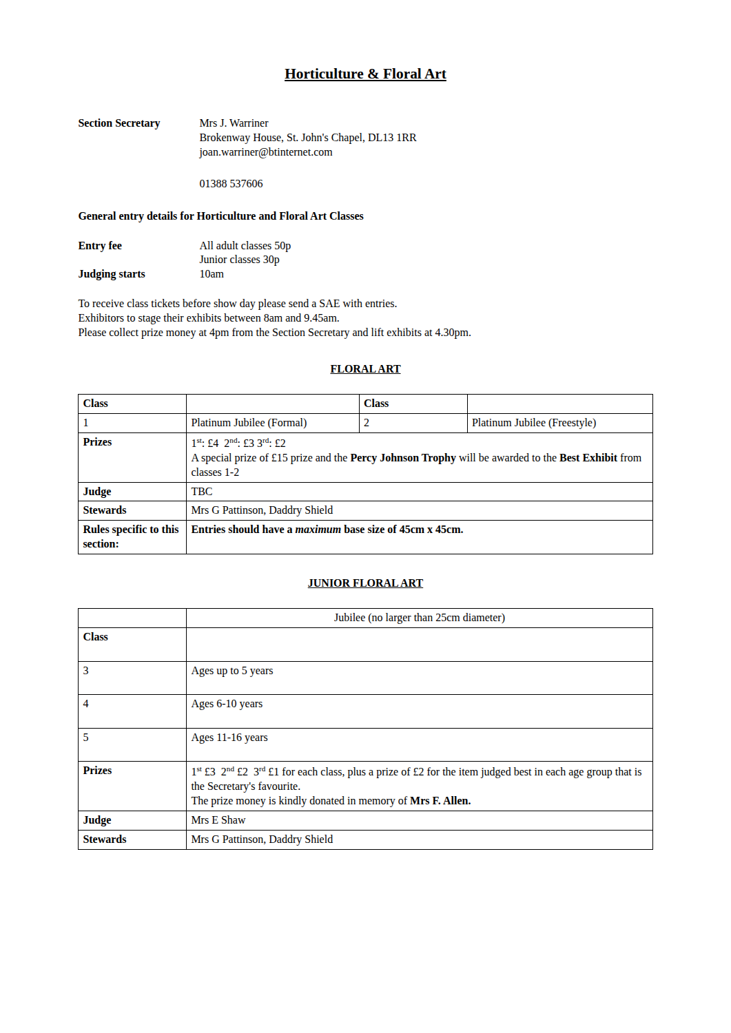Horticulture & Floral Art
Section Secretary
Mrs J. Warriner
Brokenway House, St. John's Chapel, DL13 1RR
joan.warriner@btinternet.com
01388 537606
General entry details for Horticulture and Floral Art Classes
Entry fee
All adult classes 50p
Junior classes 30p
Judging starts
10am
To receive class tickets before show day please send a SAE with entries.
Exhibitors to stage their exhibits between 8am and 9.45am.
Please collect prize money at 4pm from the Section Secretary and lift exhibits at 4.30pm.
FLORAL ART
| Class | | Class | |
| 1 | Platinum Jubilee (Formal) | 2 | Platinum Jubilee (Freestyle) |
| Prizes | 1 st : £4 2 nd : £3 3 rd : £2 A special prize of £15 prize and the Percy Johnson Trophy will be awarded to the Best Exhibit from classes 1-2 |
| Judge | TBC |
| Stewards | Mrs G Pattinson, Daddry Shield |
| Rules specific to this section: | Entries should have a maximum base size of 45cm x 45cm. |
JUNIOR FLORAL ART
| | Jubilee (no larger than 25cm diameter) |
| Class | |
| 3 | Ages up to 5 years |
| 4 | Ages 6-10 years |
| 5 | Ages 11-16 years |
| Prizes | 1 st £3 2 nd £2 3 rd £1 for each class, plus a prize of £2 for the item judged best in each age group that is the Secretary's favourite. The prize money is kindly donated in memory of Mrs F. Allen. |
| Judge | Mrs E Shaw |
| Stewards | Mrs G Pattinson, Daddry Shield |